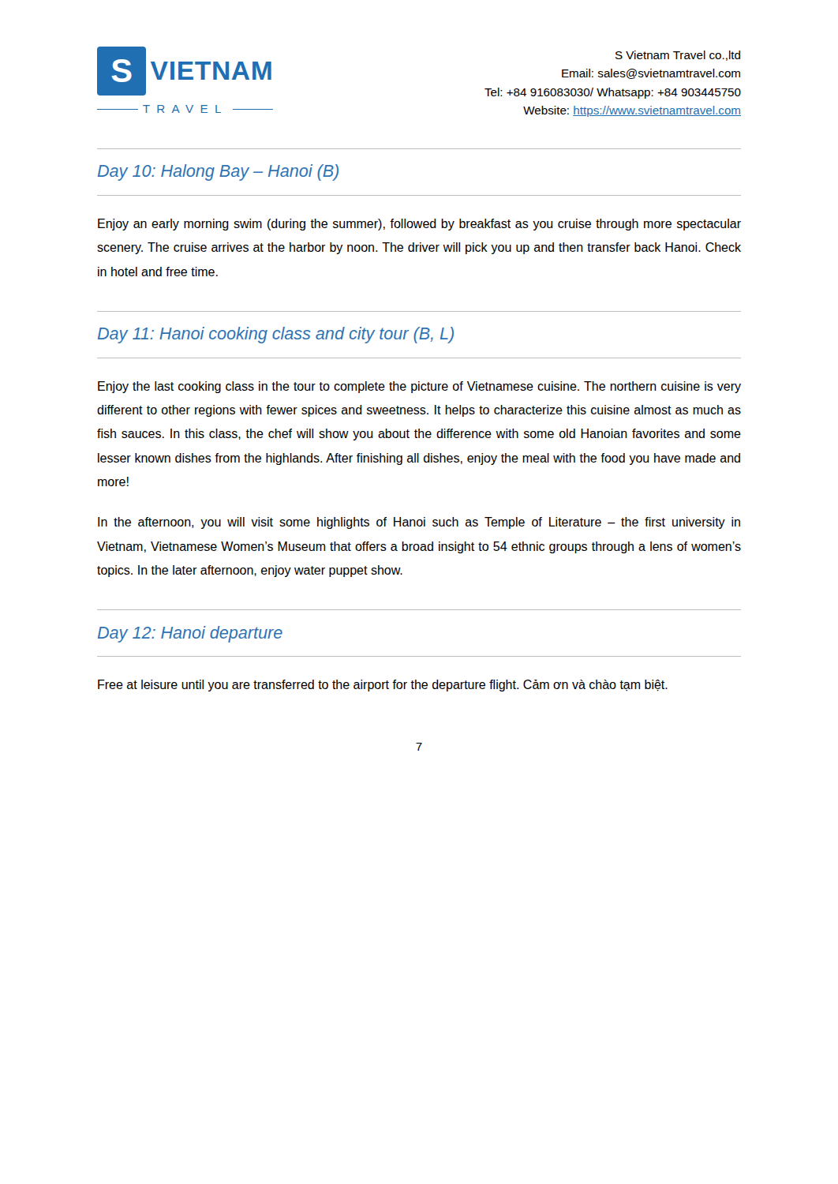S
VIETNAM
TRAVEL
S Vietnam Travel co.,ltd
Email: sales@svietnamtravel.com
Tel: +84 916083030/ Whatsapp: +84 903445750
Website: https://www.svietnamtravel.com
Day 10: Halong Bay – Hanoi (B)
Enjoy an early morning swim (during the summer), followed by breakfast as you cruise through more spectacular scenery. The cruise arrives at the harbor by noon. The driver will pick you up and then transfer back Hanoi. Check in hotel and free time.
Day 11: Hanoi cooking class and city tour (B, L)
Enjoy the last cooking class in the tour to complete the picture of Vietnamese cuisine. The northern cuisine is very different to other regions with fewer spices and sweetness. It helps to characterize this cuisine almost as much as fish sauces. In this class, the chef will show you about the difference with some old Hanoian favorites and some lesser known dishes from the highlands. After finishing all dishes, enjoy the meal with the food you have made and more!
In the afternoon, you will visit some highlights of Hanoi such as Temple of Literature – the first university in Vietnam, Vietnamese Women’s Museum that offers a broad insight to 54 ethnic groups through a lens of women’s topics. In the later afternoon, enjoy water puppet show.
Day 12: Hanoi departure
Free at leisure until you are transferred to the airport for the departure flight. Cảm ơn và chào tạm biệt.
7